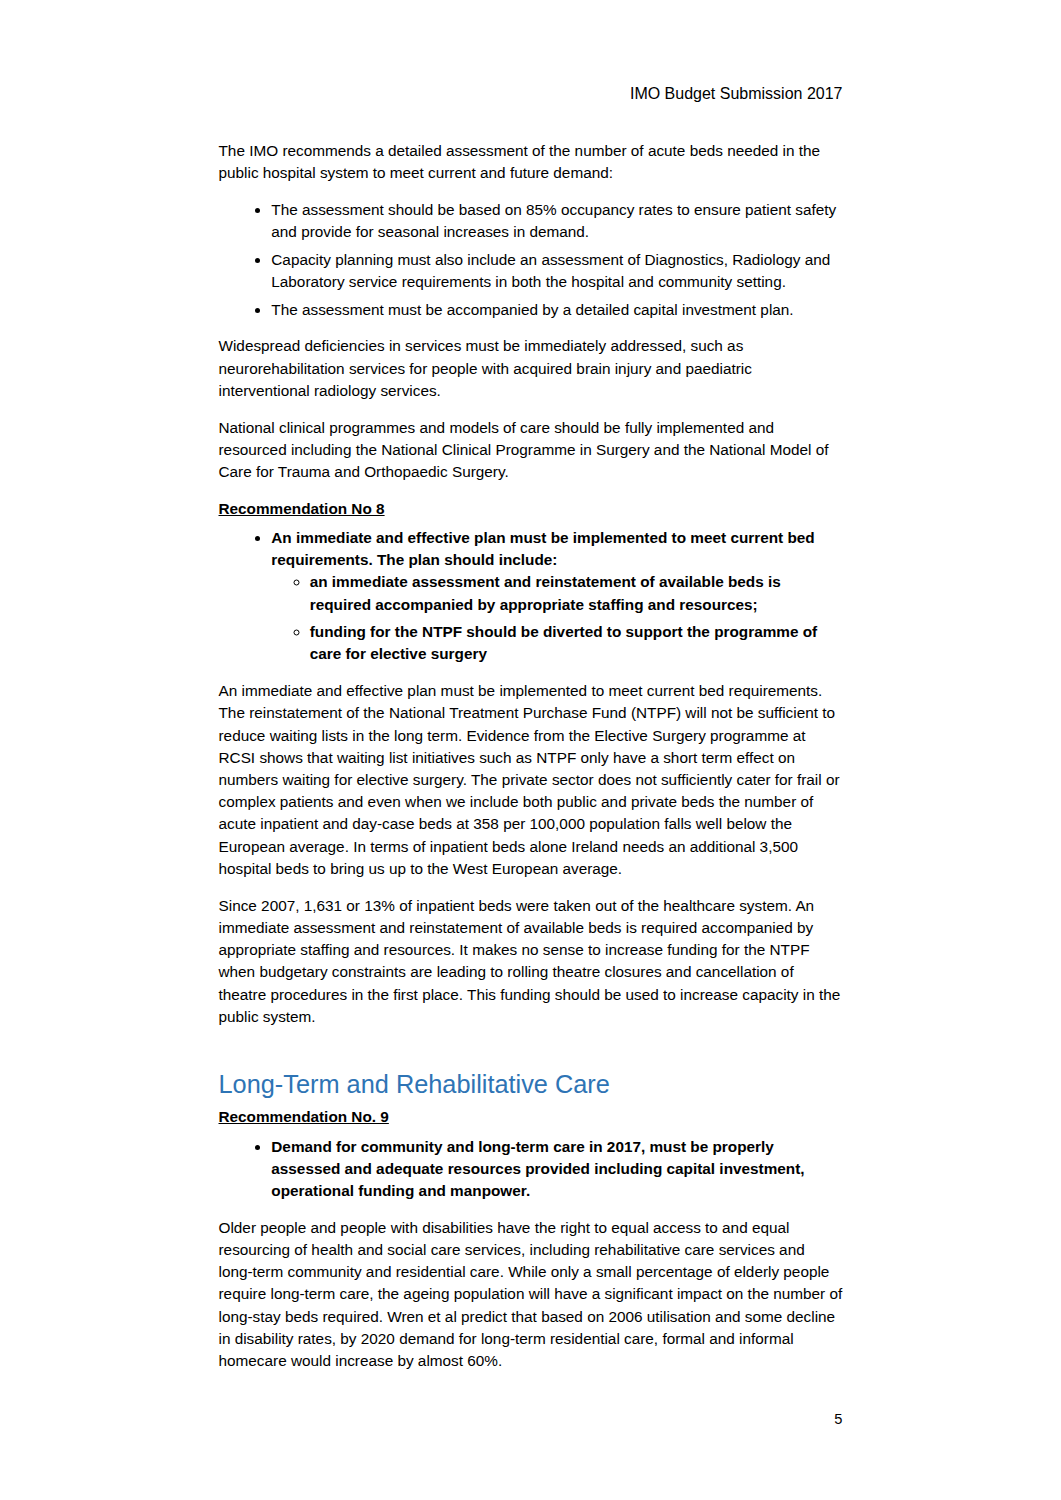IMO Budget Submission 2017
The IMO recommends a detailed assessment of the number of acute beds needed in the public hospital system to meet current and future demand:
The assessment should be based on 85% occupancy rates to ensure patient safety and provide for seasonal increases in demand.
Capacity planning must also include an assessment of Diagnostics, Radiology and Laboratory service requirements in both the hospital and community setting.
The assessment must be accompanied by a detailed capital investment plan.
Widespread deficiencies in services must be immediately addressed, such as neurorehabilitation services for people with acquired brain injury and paediatric interventional radiology services.
National clinical programmes and models of care should be fully implemented and resourced including the National Clinical Programme in Surgery and the National Model of Care for Trauma and Orthopaedic Surgery.
Recommendation No 8
An immediate and effective plan must be implemented to meet current bed requirements. The plan should include:
an immediate assessment and reinstatement of available beds is required accompanied by appropriate staffing and resources;
funding for the NTPF should be diverted to support the programme of care for elective surgery
An immediate and effective plan must be implemented to meet current bed requirements. The reinstatement of the National Treatment Purchase Fund (NTPF) will not be sufficient to reduce waiting lists in the long term. Evidence from the Elective Surgery programme at RCSI shows that waiting list initiatives such as NTPF only have a short term effect on numbers waiting for elective surgery. The private sector does not sufficiently cater for frail or complex patients and even when we include both public and private beds the number of acute inpatient and day-case beds at 358 per 100,000 population falls well below the European average. In terms of inpatient beds alone Ireland needs an additional 3,500 hospital beds to bring us up to the West European average.
Since 2007, 1,631 or 13% of inpatient beds were taken out of the healthcare system. An immediate assessment and reinstatement of available beds is required accompanied by appropriate staffing and resources. It makes no sense to increase funding for the NTPF when budgetary constraints are leading to rolling theatre closures and cancellation of theatre procedures in the first place. This funding should be used to increase capacity in the public system.
Long-Term and Rehabilitative Care
Recommendation No. 9
Demand for community and long-term care in 2017, must be properly assessed and adequate resources provided including capital investment, operational funding and manpower.
Older people and people with disabilities have the right to equal access to and equal resourcing of health and social care services, including rehabilitative care services and long-term community and residential care. While only a small percentage of elderly people require long-term care, the ageing population will have a significant impact on the number of long-stay beds required. Wren et al predict that based on 2006 utilisation and some decline in disability rates, by 2020 demand for long-term residential care, formal and informal homecare would increase by almost 60%.
5